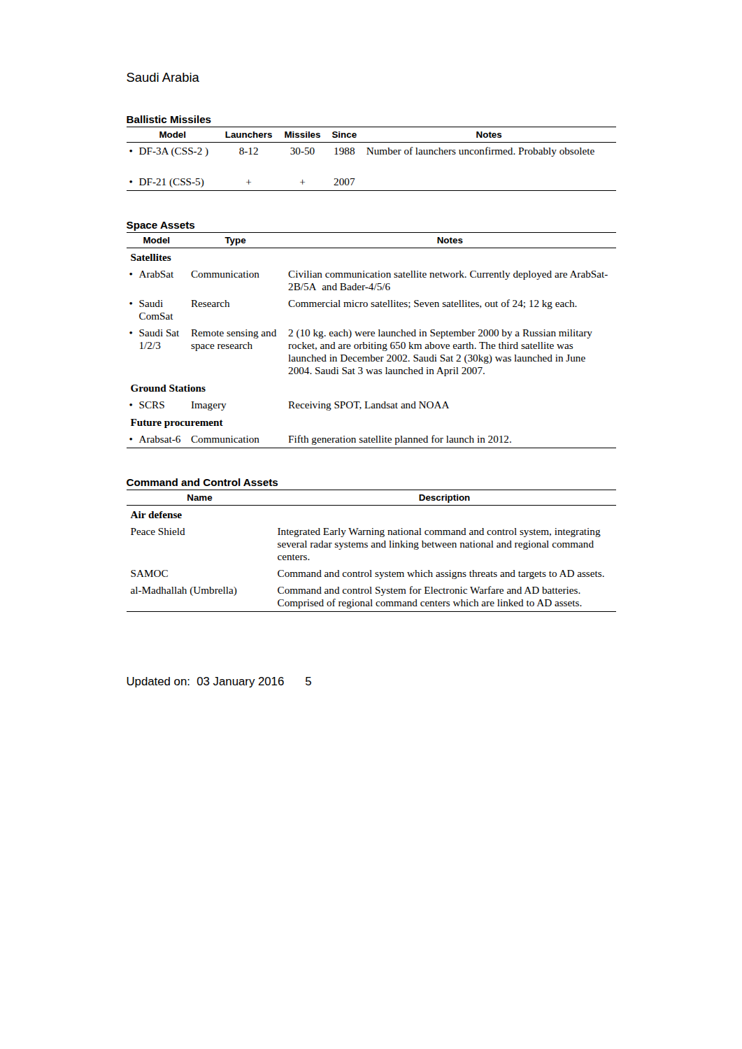Saudi Arabia
Ballistic Missiles
| Model | Launchers | Missiles | Since | Notes |
| --- | --- | --- | --- | --- |
| DF-3A (CSS-2 ) | 8-12 | 30-50 | 1988 | Number of launchers unconfirmed. Probably obsolete |
| DF-21 (CSS-5) | + | + | 2007 | |
Space Assets
| Model | Type | Notes |
| --- | --- | --- |
| Satellites |
| ArabSat | Communication | Civilian communication satellite network. Currently deployed are ArabSat-2B/5A and Bader-4/5/6 |
| Saudi ComSat | Research | Commercial micro satellites; Seven satellites, out of 24; 12 kg each. |
| Saudi Sat 1/2/3 | Remote sensing and space research | 2 (10 kg. each) were launched in September 2000 by a Russian military rocket, and are orbiting 650 km above earth. The third satellite was launched in December 2002. Saudi Sat 2 (30kg) was launched in June 2004. Saudi Sat 3 was launched in April 2007. |
| Ground Stations |
| SCRS | Imagery | Receiving SPOT, Landsat and NOAA |
| Future procurement |
| Arabsat-6 | Communication | Fifth generation satellite planned for launch in 2012. |
Command and Control Assets
| Name | Description |
| --- | --- |
| Air defense |
| Peace Shield | Integrated Early Warning national command and control system, integrating several radar systems and linking between national and regional command centers. |
| SAMOC | Command and control system which assigns threats and targets to AD assets. |
| al-Madhallah (Umbrella) | Command and control System for Electronic Warfare and AD batteries. Comprised of regional command centers which are linked to AD assets. |
Updated on: 03 January 20165